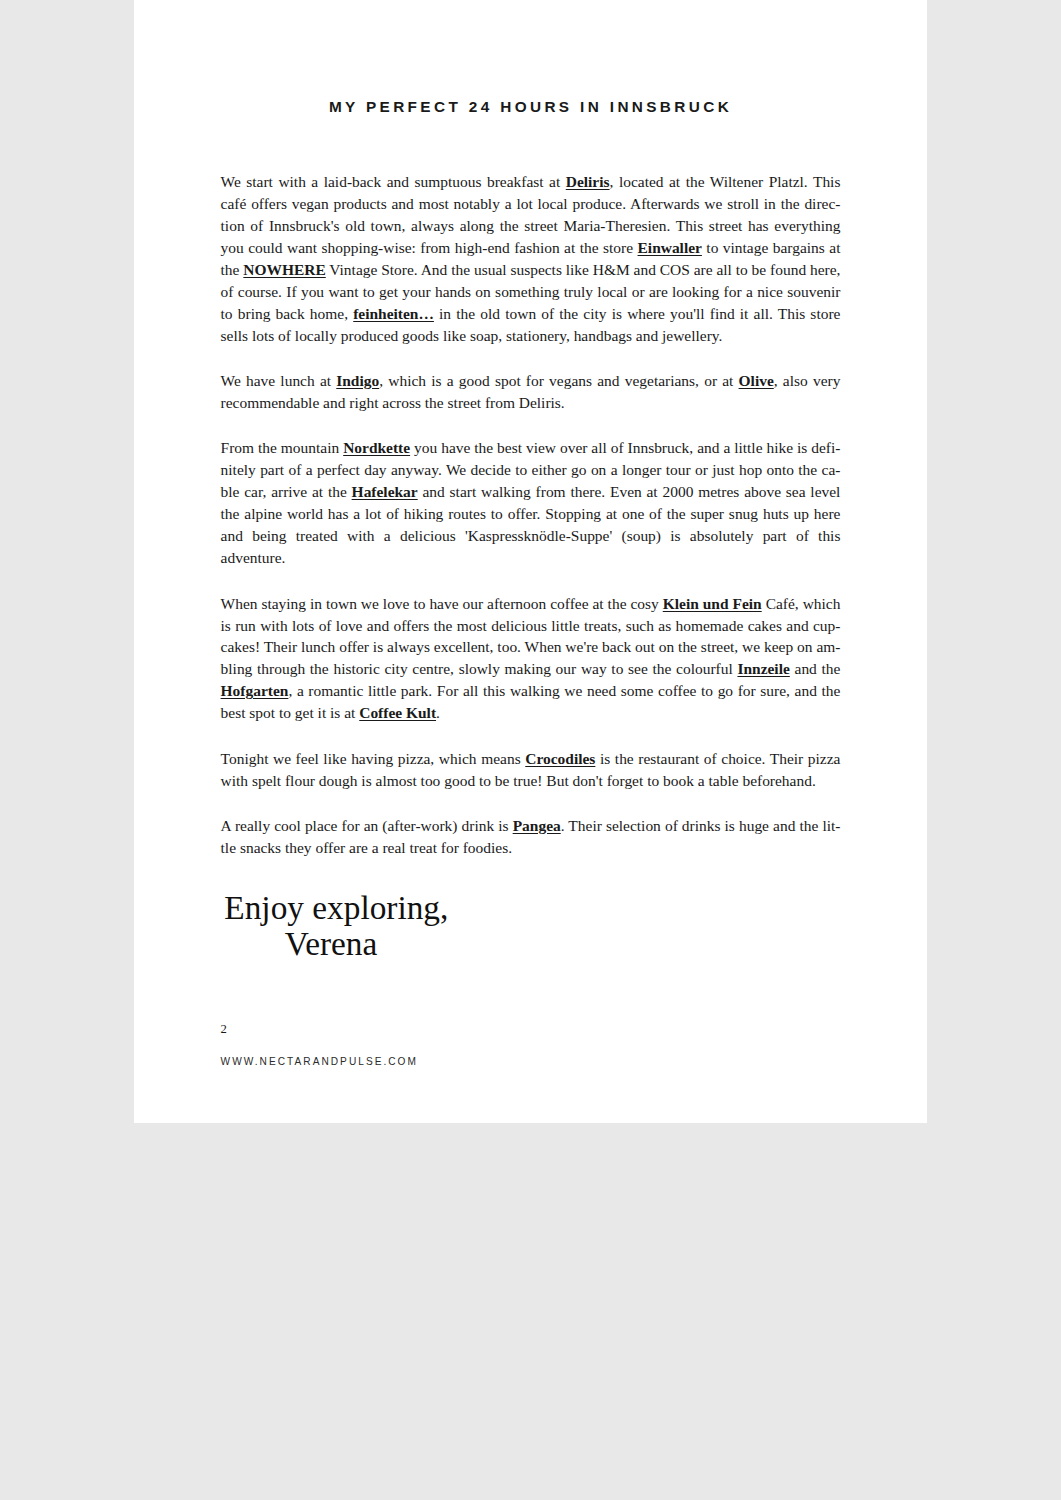My perfect 24 hours in Innsbruck
We start with a laid-back and sumptuous breakfast at Deliris, located at the Wiltener Platzl. This café offers vegan products and most notably a lot local produce. Afterwards we stroll in the direction of Innsbruck's old town, always along the street Maria-Theresien. This street has everything you could want shopping-wise: from high-end fashion at the store Einwaller to vintage bargains at the NOWHERE Vintage Store. And the usual suspects like H&M and COS are all to be found here, of course. If you want to get your hands on something truly local or are looking for a nice souvenir to bring back home, feinheiten… in the old town of the city is where you'll find it all. This store sells lots of locally produced goods like soap, stationery, handbags and jewellery.
We have lunch at Indigo, which is a good spot for vegans and vegetarians, or at Olive, also very recommendable and right across the street from Deliris.
From the mountain Nordkette you have the best view over all of Innsbruck, and a little hike is definitely part of a perfect day anyway. We decide to either go on a longer tour or just hop onto the cable car, arrive at the Hafelekar and start walking from there. Even at 2000 metres above sea level the alpine world has a lot of hiking routes to offer. Stopping at one of the super snug huts up here and being treated with a delicious 'Kaspressknödle-Suppe' (soup) is absolutely part of this adventure.
When staying in town we love to have our afternoon coffee at the cosy Klein und Fein Café, which is run with lots of love and offers the most delicious little treats, such as homemade cakes and cupcakes! Their lunch offer is always excellent, too. When we're back out on the street, we keep on ambling through the historic city centre, slowly making our way to see the colourful Innzeile and the Hofgarten, a romantic little park. For all this walking we need some coffee to go for sure, and the best spot to get it is at Coffee Kult.
Tonight we feel like having pizza, which means Crocodiles is the restaurant of choice. Their pizza with spelt flour dough is almost too good to be true! But don't forget to book a table beforehand.
A really cool place for an (after-work) drink is Pangea. Their selection of drinks is huge and the little snacks they offer are a real treat for foodies.
Enjoy exploring, Verena
2
WWW.NECTARANDPULSE.COM